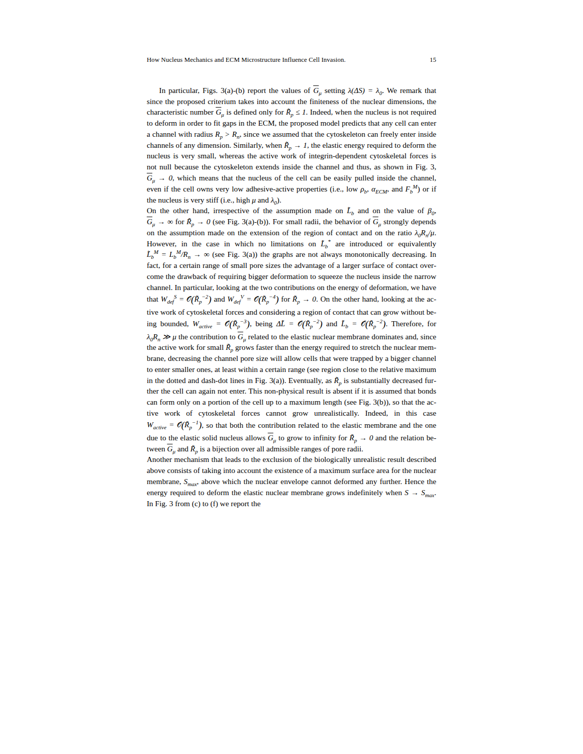How Nucleus Mechanics and ECM Microstructure Influence Cell Invasion. 15
In particular, Figs. 3(a)-(b) report the values of Gμ setting λ(ΔS) = λ0. We remark that since the proposed criterium takes into account the finiteness of the nuclear dimensions, the characteristic number Gμ is defined only for R̃p ≤ 1. Indeed, when the nucleus is not required to deform in order to fit gaps in the ECM, the proposed model predicts that any cell can enter a channel with radius Rp > Rn, since we assumed that the cytoskeleton can freely enter inside channels of any dimension. Similarly, when R̃p → 1, the elastic energy required to deform the nucleus is very small, whereas the active work of integrin-dependent cytoskeletal forces is not null because the cytoskeleton extends inside the channel and thus, as shown in Fig. 3, Gμ → 0, which means that the nucleus of the cell can be easily pulled inside the channel, even if the cell owns very low adhesive-active properties (i.e., low ρb, αECM, and FbM) or if the nucleus is very stiff (i.e., high μ and λ0).
On the other hand, irrespective of the assumption made on L̃b and on the value of β0, Gμ → ∞ for R̃p → 0 (see Fig. 3(a)-(b)). For small radii, the behavior of Gμ strongly depends on the assumption made on the extension of the region of contact and on the ratio λ0Rn/μ. However, in the case in which no limitations on L̃b* are introduced or equivalently L̃bM = LbM/Rn → ∞ (see Fig. 3(a)) the graphs are not always monotonically decreasing. In fact, for a certain range of small pore sizes the advantage of a larger surface of contact overcome the drawback of requiring bigger deformation to squeeze the nucleus inside the narrow channel. In particular, looking at the two contributions on the energy of deformation, we have that WdefS = 𝒪(R̃p−2) and WdefV = 𝒪(R̃p−4) for R̃p → 0. On the other hand, looking at the active work of cytoskeletal forces and considering a region of contact that can grow without being bounded, Wactive = 𝒪(R̃p−3), being ΔL̃ = 𝒪(R̃p−2) and L̃b = 𝒪(R̃p−2). Therefore, for λ0Rn ≫ μ the contribution to Gμ related to the elastic nuclear membrane dominates and, since the active work for small R̃p grows faster than the energy required to stretch the nuclear membrane, decreasing the channel pore size will allow cells that were trapped by a bigger channel to enter smaller ones, at least within a certain range (see region close to the relative maximum in the dotted and dash-dot lines in Fig. 3(a)). Eventually, as R̃p is substantially decreased further the cell can again not enter. This non-physical result is absent if it is assumed that bonds can form only on a portion of the cell up to a maximum length (see Fig. 3(b)), so that the active work of cytoskeletal forces cannot grow unrealistically. Indeed, in this case Wactive = 𝒪(R̃p−1), so that both the contribution related to the elastic membrane and the one due to the elastic solid nucleus allows Gμ to grow to infinity for R̃p → 0 and the relation between Gμ and R̃p is a bijection over all admissible ranges of pore radii.
Another mechanism that leads to the exclusion of the biologically unrealistic result described above consists of taking into account the existence of a maximum surface area for the nuclear membrane, Smax, above which the nuclear envelope cannot deformed any further. Hence the energy required to deform the elastic nuclear membrane grows indefinitely when S → Smax. In Fig. 3 from (c) to (f) we report the